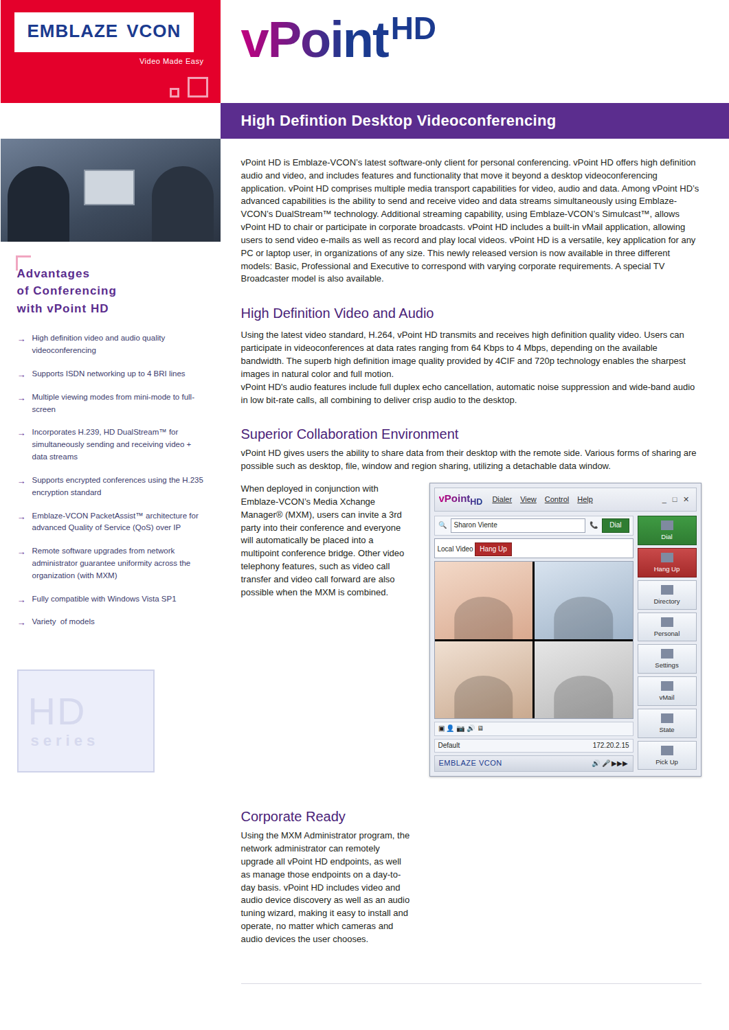EMBLAZE VCON
Video Made Easy
vPointHD
High Defintion Desktop Videoconferencing
Advantages
of Conferencing
with vPoint HD
High definition video and audio quality videoconferencing
Supports ISDN networking up to 4 BRI lines
Multiple viewing modes from mini-mode to full-screen
Incorporates H.239, HD DualStream™ for simultaneously sending and receiving video + data streams
Supports encrypted conferences using the H.235 encryption standard
Emblaze-VCON PacketAssist™ architecture for advanced Quality of Service (QoS) over IP
Remote software upgrades from network administrator guarantee uniformity across the organization (with MXM)
Fully compatible with Windows Vista SP1
Variety of models
HD series
vPoint HD is Emblaze-VCON’s latest software-only client for personal conferencing. vPoint HD offers high definition audio and video, and includes features and functionality that move it beyond a desktop videoconferencing application. vPoint HD comprises multiple media transport capabilities for video, audio and data. Among vPoint HD’s advanced capabilities is the ability to send and receive video and data streams simultaneously using Emblaze-VCON’s DualStream™ technology. Additional streaming capability, using Emblaze-VCON’s Simulcast™, allows vPoint HD to chair or participate in corporate broadcasts. vPoint HD includes a built-in vMail application, allowing users to send video e-mails as well as record and play local videos. vPoint HD is a versatile, key application for any PC or laptop user, in organizations of any size. This newly released version is now available in three different models: Basic, Professional and Executive to correspond with varying corporate requirements. A special TV Broadcaster model is also available.
High Definition Video and Audio
Using the latest video standard, H.264, vPoint HD transmits and receives high definition quality video. Users can participate in videoconferences at data rates ranging from 64 Kbps to 4 Mbps, depending on the available bandwidth. The superb high definition image quality provided by 4CIF and 720p technology enables the sharpest images in natural color and full motion.
vPoint HD's audio features include full duplex echo cancellation, automatic noise suppression and wide-band audio in low bit-rate calls, all combining to deliver crisp audio to the desktop.
Superior Collaboration Environment
vPoint HD gives users the ability to share data from their desktop with the remote side. Various forms of sharing are possible such as desktop, file, window and region sharing, utilizing a detachable data window.
When deployed in conjunction with Emblaze-VCON’s Media Xchange Manager® (MXM), users can invite a 3rd party into their conference and everyone will automatically be placed into a multipoint conference bridge. Other video telephony features, such as video call transfer and video call forward are also possible when the MXM is combined.
vPointHD Dialer View Control Help _ □ ✕
🔍 Sharon Viente 📞 Dial
Local Video Hang Up
▣ 👤 📷 🔊 🖥
Default 172.20.2.15
EMBLAZE VCON 🔊 🎤 ▶▶▶
Dial
Hang Up
Directory
Personal
Settings
vMail
State
Pick Up
Corporate Ready
Using the MXM Administrator program, the network administrator can remotely upgrade all vPoint HD endpoints, as well as manage those endpoints on a day-to-day basis. vPoint HD includes video and audio device discovery as well as an audio tuning wizard, making it easy to install and operate, no matter which cameras and audio devices the user chooses.